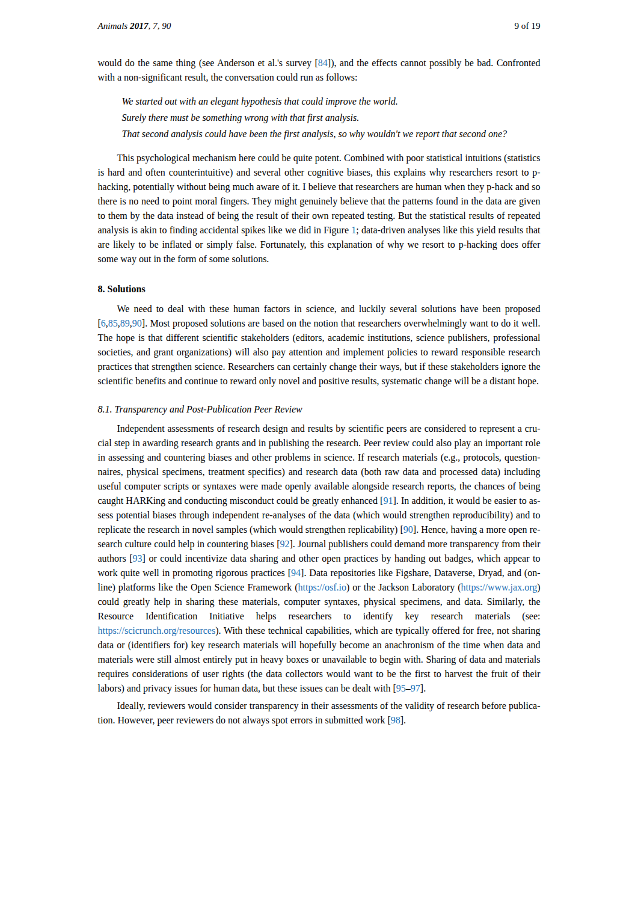Animals 2017, 7, 90 9 of 19
would do the same thing (see Anderson et al.'s survey [84]), and the effects cannot possibly be bad. Confronted with a non-significant result, the conversation could run as follows:
We started out with an elegant hypothesis that could improve the world.
Surely there must be something wrong with that first analysis.
That second analysis could have been the first analysis, so why wouldn't we report that second one?
This psychological mechanism here could be quite potent. Combined with poor statistical intuitions (statistics is hard and often counterintuitive) and several other cognitive biases, this explains why researchers resort to p-hacking, potentially without being much aware of it. I believe that researchers are human when they p-hack and so there is no need to point moral fingers. They might genuinely believe that the patterns found in the data are given to them by the data instead of being the result of their own repeated testing. But the statistical results of repeated analysis is akin to finding accidental spikes like we did in Figure 1; data-driven analyses like this yield results that are likely to be inflated or simply false. Fortunately, this explanation of why we resort to p-hacking does offer some way out in the form of some solutions.
8. Solutions
We need to deal with these human factors in science, and luckily several solutions have been proposed [6,85,89,90]. Most proposed solutions are based on the notion that researchers overwhelmingly want to do it well. The hope is that different scientific stakeholders (editors, academic institutions, science publishers, professional societies, and grant organizations) will also pay attention and implement policies to reward responsible research practices that strengthen science. Researchers can certainly change their ways, but if these stakeholders ignore the scientific benefits and continue to reward only novel and positive results, systematic change will be a distant hope.
8.1. Transparency and Post-Publication Peer Review
Independent assessments of research design and results by scientific peers are considered to represent a crucial step in awarding research grants and in publishing the research. Peer review could also play an important role in assessing and countering biases and other problems in science. If research materials (e.g., protocols, questionnaires, physical specimens, treatment specifics) and research data (both raw data and processed data) including useful computer scripts or syntaxes were made openly available alongside research reports, the chances of being caught HARKing and conducting misconduct could be greatly enhanced [91]. In addition, it would be easier to assess potential biases through independent re-analyses of the data (which would strengthen reproducibility) and to replicate the research in novel samples (which would strengthen replicability) [90]. Hence, having a more open research culture could help in countering biases [92]. Journal publishers could demand more transparency from their authors [93] or could incentivize data sharing and other open practices by handing out badges, which appear to work quite well in promoting rigorous practices [94]. Data repositories like Figshare, Dataverse, Dryad, and (online) platforms like the Open Science Framework (https://osf.io) or the Jackson Laboratory (https://www.jax.org) could greatly help in sharing these materials, computer syntaxes, physical specimens, and data. Similarly, the Resource Identification Initiative helps researchers to identify key research materials (see: https://scicrunch.org/resources). With these technical capabilities, which are typically offered for free, not sharing data or (identifiers for) key research materials will hopefully become an anachronism of the time when data and materials were still almost entirely put in heavy boxes or unavailable to begin with. Sharing of data and materials requires considerations of user rights (the data collectors would want to be the first to harvest the fruit of their labors) and privacy issues for human data, but these issues can be dealt with [95–97].
Ideally, reviewers would consider transparency in their assessments of the validity of research before publication. However, peer reviewers do not always spot errors in submitted work [98].